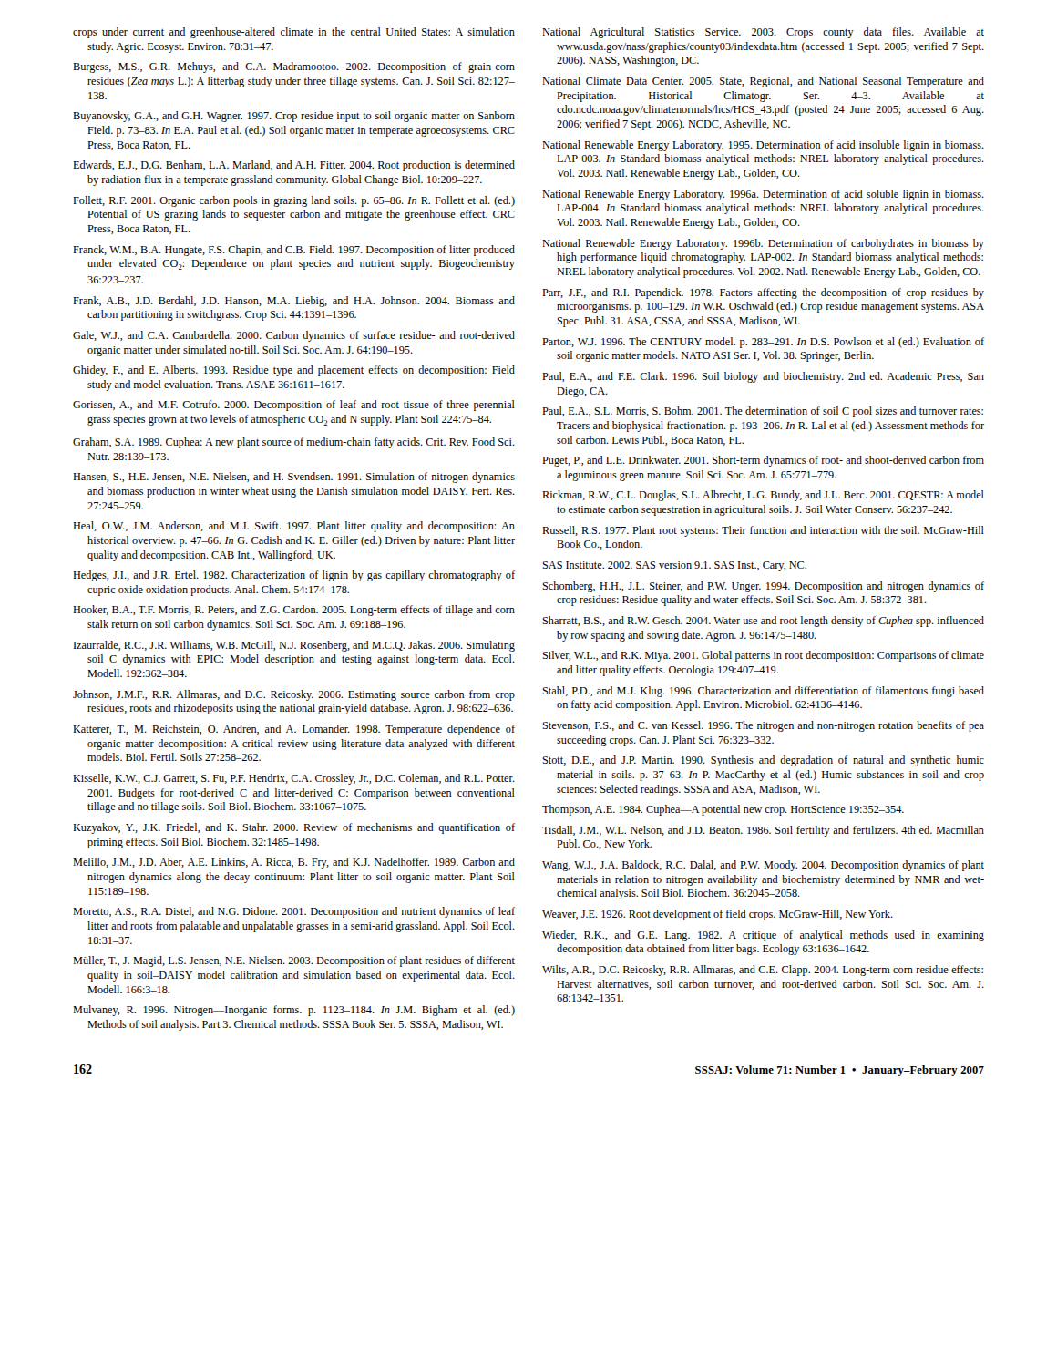crops under current and greenhouse-altered climate in the central United States: A simulation study. Agric. Ecosyst. Environ. 78:31–47.
Burgess, M.S., G.R. Mehuys, and C.A. Madramootoo. 2002. Decomposition of grain-corn residues (Zea mays L.): A litterbag study under three tillage systems. Can. J. Soil Sci. 82:127–138.
Buyanovsky, G.A., and G.H. Wagner. 1997. Crop residue input to soil organic matter on Sanborn Field. p. 73–83. In E.A. Paul et al. (ed.) Soil organic matter in temperate agroecosystems. CRC Press, Boca Raton, FL.
Edwards, E.J., D.G. Benham, L.A. Marland, and A.H. Fitter. 2004. Root production is determined by radiation flux in a temperate grassland community. Global Change Biol. 10:209–227.
Follett, R.F. 2001. Organic carbon pools in grazing land soils. p. 65–86. In R. Follett et al. (ed.) Potential of US grazing lands to sequester carbon and mitigate the greenhouse effect. CRC Press, Boca Raton, FL.
Franck, W.M., B.A. Hungate, F.S. Chapin, and C.B. Field. 1997. Decomposition of litter produced under elevated CO2: Dependence on plant species and nutrient supply. Biogeochemistry 36:223–237.
Frank, A.B., J.D. Berdahl, J.D. Hanson, M.A. Liebig, and H.A. Johnson. 2004. Biomass and carbon partitioning in switchgrass. Crop Sci. 44:1391–1396.
Gale, W.J., and C.A. Cambardella. 2000. Carbon dynamics of surface residue- and root-derived organic matter under simulated no-till. Soil Sci. Soc. Am. J. 64:190–195.
Ghidey, F., and E. Alberts. 1993. Residue type and placement effects on decomposition: Field study and model evaluation. Trans. ASAE 36:1611–1617.
Gorissen, A., and M.F. Cotrufo. 2000. Decomposition of leaf and root tissue of three perennial grass species grown at two levels of atmospheric CO2 and N supply. Plant Soil 224:75–84.
Graham, S.A. 1989. Cuphea: A new plant source of medium-chain fatty acids. Crit. Rev. Food Sci. Nutr. 28:139–173.
Hansen, S., H.E. Jensen, N.E. Nielsen, and H. Svendsen. 1991. Simulation of nitrogen dynamics and biomass production in winter wheat using the Danish simulation model DAISY. Fert. Res. 27:245–259.
Heal, O.W., J.M. Anderson, and M.J. Swift. 1997. Plant litter quality and decomposition: An historical overview. p. 47–66. In G. Cadish and K. E. Giller (ed.) Driven by nature: Plant litter quality and decomposition. CAB Int., Wallingford, UK.
Hedges, J.I., and J.R. Ertel. 1982. Characterization of lignin by gas capillary chromatography of cupric oxide oxidation products. Anal. Chem. 54:174–178.
Hooker, B.A., T.F. Morris, R. Peters, and Z.G. Cardon. 2005. Long-term effects of tillage and corn stalk return on soil carbon dynamics. Soil Sci. Soc. Am. J. 69:188–196.
Izaurralde, R.C., J.R. Williams, W.B. McGill, N.J. Rosenberg, and M.C.Q. Jakas. 2006. Simulating soil C dynamics with EPIC: Model description and testing against long-term data. Ecol. Modell. 192:362–384.
Johnson, J.M.F., R.R. Allmaras, and D.C. Reicosky. 2006. Estimating source carbon from crop residues, roots and rhizodeposits using the national grain-yield database. Agron. J. 98:622–636.
Katterer, T., M. Reichstein, O. Andren, and A. Lomander. 1998. Temperature dependence of organic matter decomposition: A critical review using literature data analyzed with different models. Biol. Fertil. Soils 27:258–262.
Kisselle, K.W., C.J. Garrett, S. Fu, P.F. Hendrix, C.A. Crossley, Jr., D.C. Coleman, and R.L. Potter. 2001. Budgets for root-derived C and litter-derived C: Comparison between conventional tillage and no tillage soils. Soil Biol. Biochem. 33:1067–1075.
Kuzyakov, Y., J.K. Friedel, and K. Stahr. 2000. Review of mechanisms and quantification of priming effects. Soil Biol. Biochem. 32:1485–1498.
Melillo, J.M., J.D. Aber, A.E. Linkins, A. Ricca, B. Fry, and K.J. Nadelhoffer. 1989. Carbon and nitrogen dynamics along the decay continuum: Plant litter to soil organic matter. Plant Soil 115:189–198.
Moretto, A.S., R.A. Distel, and N.G. Didone. 2001. Decomposition and nutrient dynamics of leaf litter and roots from palatable and unpalatable grasses in a semi-arid grassland. Appl. Soil Ecol. 18:31–37.
Müller, T., J. Magid, L.S. Jensen, N.E. Nielsen. 2003. Decomposition of plant residues of different quality in soil–DAISY model calibration and simulation based on experimental data. Ecol. Modell. 166:3–18.
Mulvaney, R. 1996. Nitrogen—Inorganic forms. p. 1123–1184. In J.M. Bigham et al. (ed.) Methods of soil analysis. Part 3. Chemical methods. SSSA Book Ser. 5. SSSA, Madison, WI.
National Agricultural Statistics Service. 2003. Crops county data files. Available at www.usda.gov/nass/graphics/county03/indexdata.htm (accessed 1 Sept. 2005; verified 7 Sept. 2006). NASS, Washington, DC.
National Climate Data Center. 2005. State, Regional, and National Seasonal Temperature and Precipitation. Historical Climatogr. Ser. 4–3. Available at cdo.ncdc.noaa.gov/climatenormals/hcs/HCS_43.pdf (posted 24 June 2005; accessed 6 Aug. 2006; verified 7 Sept. 2006). NCDC, Asheville, NC.
National Renewable Energy Laboratory. 1995. Determination of acid insoluble lignin in biomass. LAP-003. In Standard biomass analytical methods: NREL laboratory analytical procedures. Vol. 2003. Natl. Renewable Energy Lab., Golden, CO.
National Renewable Energy Laboratory. 1996a. Determination of acid soluble lignin in biomass. LAP-004. In Standard biomass analytical methods: NREL laboratory analytical procedures. Vol. 2003. Natl. Renewable Energy Lab., Golden, CO.
National Renewable Energy Laboratory. 1996b. Determination of carbohydrates in biomass by high performance liquid chromatography. LAP-002. In Standard biomass analytical methods: NREL laboratory analytical procedures. Vol. 2002. Natl. Renewable Energy Lab., Golden, CO.
Parr, J.F., and R.I. Papendick. 1978. Factors affecting the decomposition of crop residues by microorganisms. p. 100–129. In W.R. Oschwald (ed.) Crop residue management systems. ASA Spec. Publ. 31. ASA, CSSA, and SSSA, Madison, WI.
Parton, W.J. 1996. The CENTURY model. p. 283–291. In D.S. Powlson et al (ed.) Evaluation of soil organic matter models. NATO ASI Ser. I, Vol. 38. Springer, Berlin.
Paul, E.A., and F.E. Clark. 1996. Soil biology and biochemistry. 2nd ed. Academic Press, San Diego, CA.
Paul, E.A., S.L. Morris, S. Bohm. 2001. The determination of soil C pool sizes and turnover rates: Tracers and biophysical fractionation. p. 193–206. In R. Lal et al (ed.) Assessment methods for soil carbon. Lewis Publ., Boca Raton, FL.
Puget, P., and L.E. Drinkwater. 2001. Short-term dynamics of root- and shoot-derived carbon from a leguminous green manure. Soil Sci. Soc. Am. J. 65:771–779.
Rickman, R.W., C.L. Douglas, S.L. Albrecht, L.G. Bundy, and J.L. Berc. 2001. CQESTR: A model to estimate carbon sequestration in agricultural soils. J. Soil Water Conserv. 56:237–242.
Russell, R.S. 1977. Plant root systems: Their function and interaction with the soil. McGraw-Hill Book Co., London.
SAS Institute. 2002. SAS version 9.1. SAS Inst., Cary, NC.
Schomberg, H.H., J.L. Steiner, and P.W. Unger. 1994. Decomposition and nitrogen dynamics of crop residues: Residue quality and water effects. Soil Sci. Soc. Am. J. 58:372–381.
Sharratt, B.S., and R.W. Gesch. 2004. Water use and root length density of Cuphea spp. influenced by row spacing and sowing date. Agron. J. 96:1475–1480.
Silver, W.L., and R.K. Miya. 2001. Global patterns in root decomposition: Comparisons of climate and litter quality effects. Oecologia 129:407–419.
Stahl, P.D., and M.J. Klug. 1996. Characterization and differentiation of filamentous fungi based on fatty acid composition. Appl. Environ. Microbiol. 62:4136–4146.
Stevenson, F.S., and C. van Kessel. 1996. The nitrogen and non-nitrogen rotation benefits of pea succeeding crops. Can. J. Plant Sci. 76:323–332.
Stott, D.E., and J.P. Martin. 1990. Synthesis and degradation of natural and synthetic humic material in soils. p. 37–63. In P. MacCarthy et al (ed.) Humic substances in soil and crop sciences: Selected readings. SSSA and ASA, Madison, WI.
Thompson, A.E. 1984. Cuphea—A potential new crop. HortScience 19:352–354.
Tisdall, J.M., W.L. Nelson, and J.D. Beaton. 1986. Soil fertility and fertilizers. 4th ed. Macmillan Publ. Co., New York.
Wang, W.J., J.A. Baldock, R.C. Dalal, and P.W. Moody. 2004. Decomposition dynamics of plant materials in relation to nitrogen availability and biochemistry determined by NMR and wet-chemical analysis. Soil Biol. Biochem. 36:2045–2058.
Weaver, J.E. 1926. Root development of field crops. McGraw-Hill, New York.
Wieder, R.K., and G.E. Lang. 1982. A critique of analytical methods used in examining decomposition data obtained from litter bags. Ecology 63:1636–1642.
Wilts, A.R., D.C. Reicosky, R.R. Allmaras, and C.E. Clapp. 2004. Long-term corn residue effects: Harvest alternatives, soil carbon turnover, and root-derived carbon. Soil Sci. Soc. Am. J. 68:1342–1351.
162 SSSAJ: Volume 71: Number 1 • January–February 2007